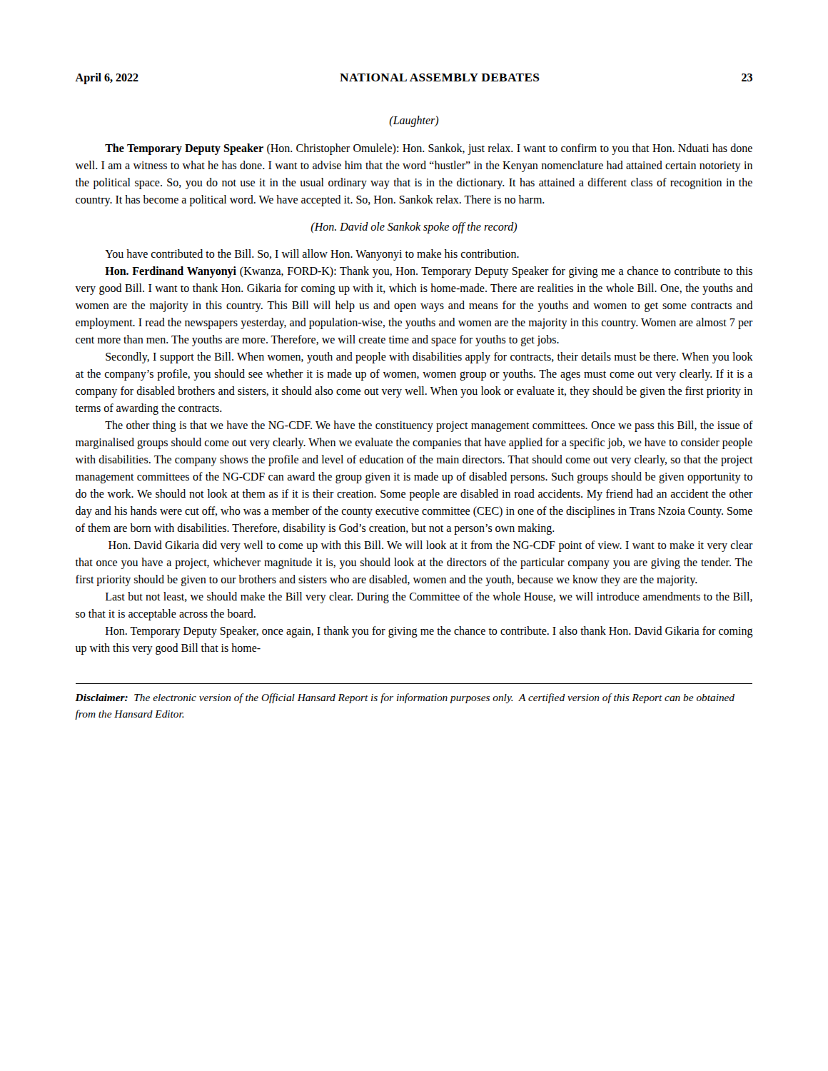April 6, 2022 NATIONAL ASSEMBLY DEBATES 23
(Laughter)
The Temporary Deputy Speaker (Hon. Christopher Omulele): Hon. Sankok, just relax. I want to confirm to you that Hon. Nduati has done well. I am a witness to what he has done. I want to advise him that the word “hustler” in the Kenyan nomenclature had attained certain notoriety in the political space. So, you do not use it in the usual ordinary way that is in the dictionary. It has attained a different class of recognition in the country. It has become a political word. We have accepted it. So, Hon. Sankok relax. There is no harm.
(Hon. David ole Sankok spoke off the record)
You have contributed to the Bill. So, I will allow Hon. Wanyonyi to make his contribution.
Hon. Ferdinand Wanyonyi (Kwanza, FORD-K): Thank you, Hon. Temporary Deputy Speaker for giving me a chance to contribute to this very good Bill. I want to thank Hon. Gikaria for coming up with it, which is home-made. There are realities in the whole Bill. One, the youths and women are the majority in this country. This Bill will help us and open ways and means for the youths and women to get some contracts and employment. I read the newspapers yesterday, and population-wise, the youths and women are the majority in this country. Women are almost 7 per cent more than men. The youths are more. Therefore, we will create time and space for youths to get jobs.
Secondly, I support the Bill. When women, youth and people with disabilities apply for contracts, their details must be there. When you look at the company’s profile, you should see whether it is made up of women, women group or youths. The ages must come out very clearly. If it is a company for disabled brothers and sisters, it should also come out very well. When you look or evaluate it, they should be given the first priority in terms of awarding the contracts.
The other thing is that we have the NG-CDF. We have the constituency project management committees. Once we pass this Bill, the issue of marginalised groups should come out very clearly. When we evaluate the companies that have applied for a specific job, we have to consider people with disabilities. The company shows the profile and level of education of the main directors. That should come out very clearly, so that the project management committees of the NG-CDF can award the group given it is made up of disabled persons. Such groups should be given opportunity to do the work. We should not look at them as if it is their creation. Some people are disabled in road accidents. My friend had an accident the other day and his hands were cut off, who was a member of the county executive committee (CEC) in one of the disciplines in Trans Nzoia County. Some of them are born with disabilities. Therefore, disability is God’s creation, but not a person’s own making.
Hon. David Gikaria did very well to come up with this Bill. We will look at it from the NG-CDF point of view. I want to make it very clear that once you have a project, whichever magnitude it is, you should look at the directors of the particular company you are giving the tender. The first priority should be given to our brothers and sisters who are disabled, women and the youth, because we know they are the majority.
Last but not least, we should make the Bill very clear. During the Committee of the whole House, we will introduce amendments to the Bill, so that it is acceptable across the board.
Hon. Temporary Deputy Speaker, once again, I thank you for giving me the chance to contribute. I also thank Hon. David Gikaria for coming up with this very good Bill that is home-
Disclaimer: The electronic version of the Official Hansard Report is for information purposes only. A certified version of this Report can be obtained from the Hansard Editor.